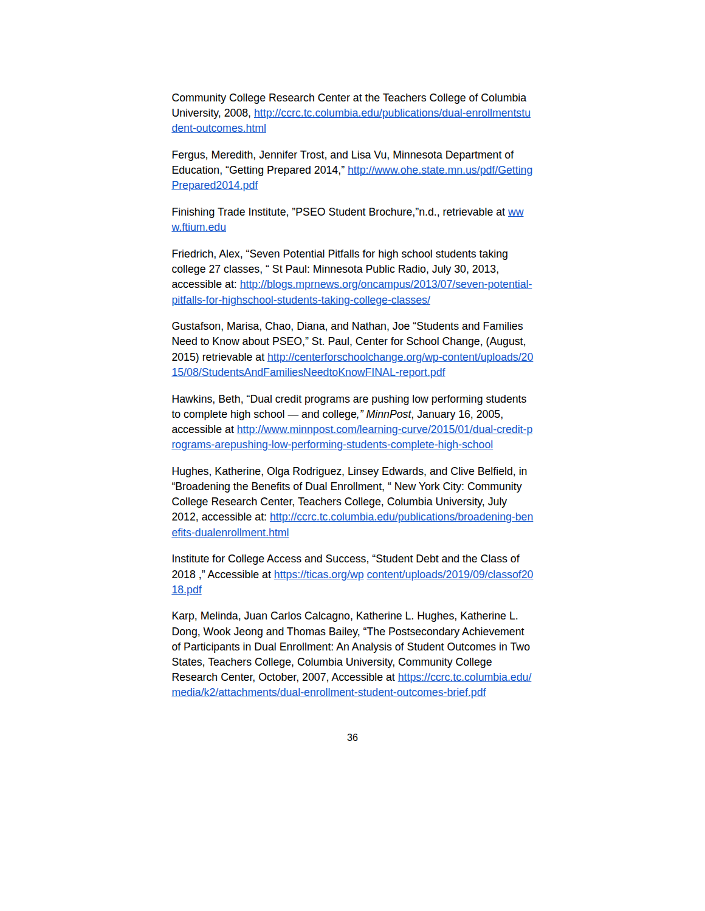Community College Research Center at the Teachers College of Columbia University, 2008, http://ccrc.tc.columbia.edu/publications/dual-enrollmentstudent-outcomes.html
Fergus, Meredith, Jennifer Trost, and Lisa Vu, Minnesota Department of Education, “Getting Prepared 2014,” http://www.ohe.state.mn.us/pdf/GettingPrepared2014.pdf
Finishing Trade Institute, ”PSEO Student Brochure,”n.d., retrievable at www.ftium.edu
Friedrich, Alex, “Seven Potential Pitfalls for high school students taking college 27 classes, “ St Paul: Minnesota Public Radio, July 30, 2013, accessible at: http://blogs.mprnews.org/oncampus/2013/07/seven-potential-pitfalls-for-highschool-students-taking-college-classes/
Gustafson, Marisa, Chao, Diana, and Nathan, Joe “Students and Families Need to Know about PSEO,” St. Paul, Center for School Change, (August, 2015) retrievable at http://centerforschoolchange.org/wp-content/uploads/2015/08/StudentsAndFamiliesNeedtoKnowFINAL-report.pdf
Hawkins, Beth, “Dual credit programs are pushing low performing students to complete high school — and college,” MinnPost, January 16, 2005, accessible at http://www.minnpost.com/learning-curve/2015/01/dual-credit-programs-arepushing-low-performing-students-complete-high-school
Hughes, Katherine, Olga Rodriguez, Linsey Edwards, and Clive Belfield, in “Broadening the Benefits of Dual Enrollment, “ New York City: Community College Research Center, Teachers College, Columbia University, July 2012, accessible at: http://ccrc.tc.columbia.edu/publications/broadening-benefits-dualenrollment.html
Institute for College Access and Success, “Student Debt and the Class of 2018 ,” Accessible at https://ticas.org/wp content/uploads/2019/09/classof2018.pdf
Karp, Melinda, Juan Carlos Calcagno, Katherine L. Hughes, Katherine L. Dong, Wook Jeong and Thomas Bailey, “The Postsecondary Achievement of Participants in Dual Enrollment: An Analysis of Student Outcomes in Two States, Teachers College, Columbia University, Community College Research Center, October, 2007, Accessible at https://ccrc.tc.columbia.edu/media/k2/attachments/dual-enrollment-student-outcomes-brief.pdf
36